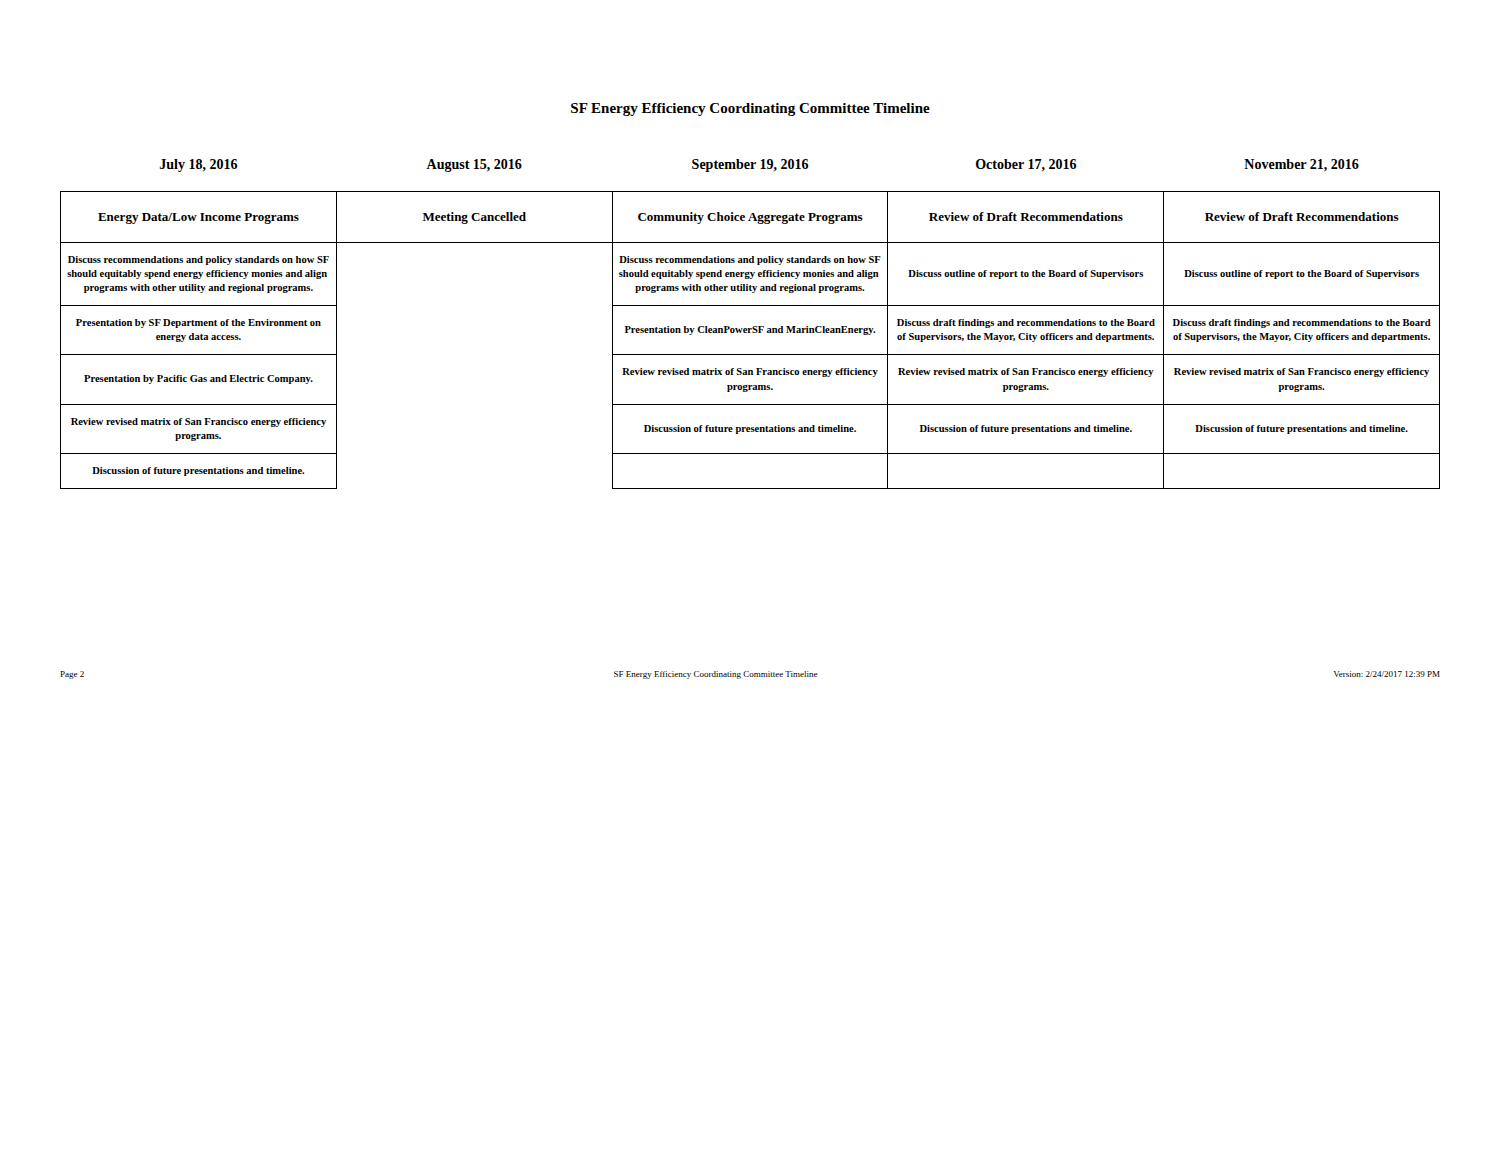SF Energy Efficiency Coordinating Committee Timeline
| July 18, 2016 | August 15, 2016 | September 19, 2016 | October 17, 2016 | November 21, 2016 |
| --- | --- | --- | --- | --- |
| Energy Data/Low Income Programs | Meeting Cancelled | Community Choice Aggregate Programs | Review of Draft Recommendations | Review of Draft Recommendations |
| Discuss recommendations and policy standards on how SF should equitably spend energy efficiency monies and align programs with other utility and regional programs. | | Discuss recommendations and policy standards on how SF should equitably spend energy efficiency monies and align programs with other utility and regional programs. | Discuss outline of report to the Board of Supervisors | Discuss outline of report to the Board of Supervisors |
| Presentation by SF Department of the Environment on energy data access. | | Presentation by CleanPowerSF and MarinCleanEnergy. | Discuss draft findings and recommendations to the Board of Supervisors, the Mayor, City officers and departments. | Discuss draft findings and recommendations to the Board of Supervisors, the Mayor, City officers and departments. |
| Presentation by Pacific Gas and Electric Company. | | Review revised matrix of San Francisco energy efficiency programs. | Review revised matrix of San Francisco energy efficiency programs. | Review revised matrix of San Francisco energy efficiency programs. |
| Review revised matrix of San Francisco energy efficiency programs. | | Discussion of future presentations and timeline. | Discussion of future presentations and timeline. | Discussion of future presentations and timeline. |
| Discussion of future presentations and timeline. | | | | |
Page 2
SF Energy Efficiency Coordinating Committee Timeline
Version: 2/24/2017 12:39 PM